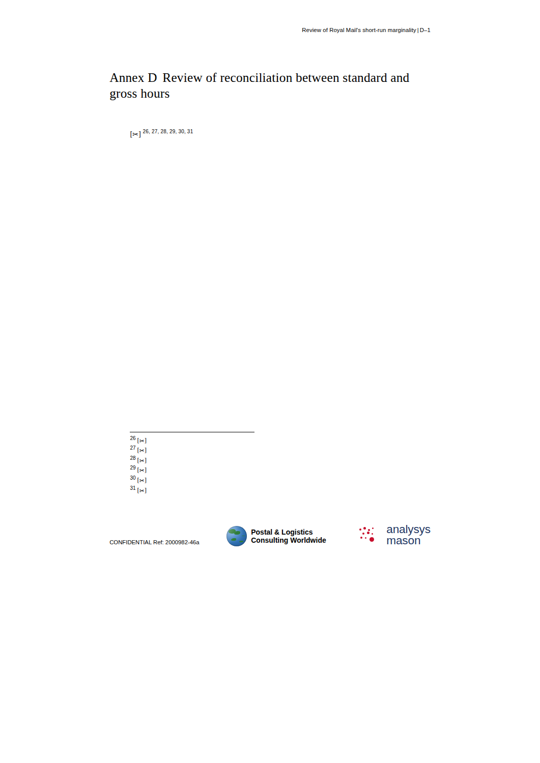Review of Royal Mail's short-run marginality|D–1
Annex DReview of reconciliation between standard and gross hours
[✂]26, 27, 28, 29, 30, 31
26[✂]
27[✂]
28[✂]
29[✂]
30[✂]
31[✂]
CONFIDENTIAL Ref: 2000982-46a
Postal & Logistics
Consulting Worldwide
analysys mason